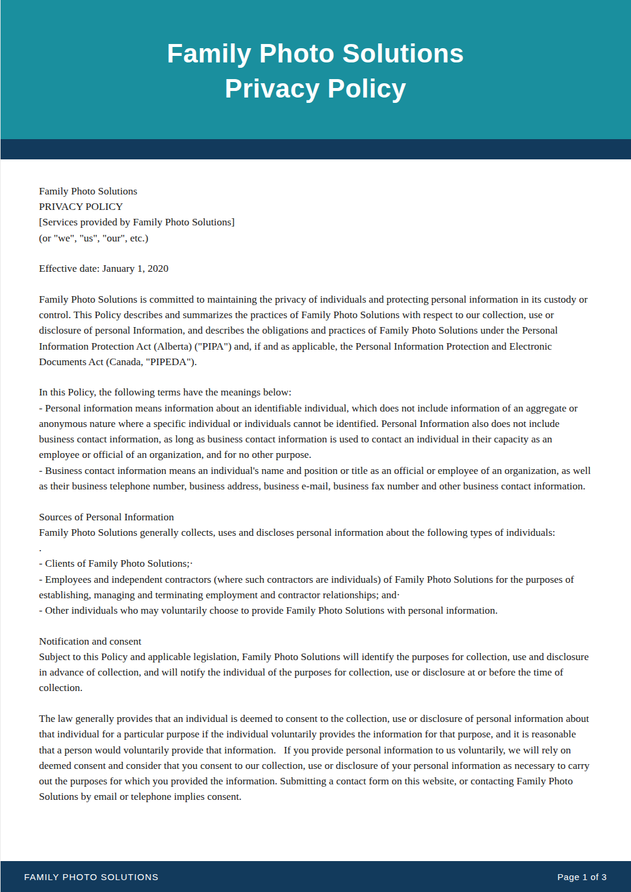Family Photo Solutions
Privacy Policy
Family Photo Solutions
PRIVACY POLICY
[Services provided by Family Photo Solutions]
(or "we", "us", "our", etc.)
Effective date: January 1, 2020
Family Photo Solutions is committed to maintaining the privacy of individuals and protecting personal information in its custody or control. This Policy describes and summarizes the practices of Family Photo Solutions with respect to our collection, use or disclosure of personal Information, and describes the obligations and practices of Family Photo Solutions under the Personal Information Protection Act (Alberta) ("PIPA") and, if and as applicable, the Personal Information Protection and Electronic Documents Act (Canada, "PIPEDA").
In this Policy, the following terms have the meanings below:
- Personal information means information about an identifiable individual, which does not include information of an aggregate or anonymous nature where a specific individual or individuals cannot be identified. Personal Information also does not include business contact information, as long as business contact information is used to contact an individual in their capacity as an employee or official of an organization, and for no other purpose.
- Business contact information means an individual's name and position or title as an official or employee of an organization, as well as their business telephone number, business address, business e-mail, business fax number and other business contact information.
Sources of Personal Information
Family Photo Solutions generally collects, uses and discloses personal information about the following types of individuals:
.
- Clients of Family Photo Solutions;·
- Employees and independent contractors (where such contractors are individuals) of Family Photo Solutions for the purposes of establishing, managing and terminating employment and contractor relationships; and·
- Other individuals who may voluntarily choose to provide Family Photo Solutions with personal information.
Notification and consent
Subject to this Policy and applicable legislation, Family Photo Solutions will identify the purposes for collection, use and disclosure in advance of collection, and will notify the individual of the purposes for collection, use or disclosure at or before the time of collection.
The law generally provides that an individual is deemed to consent to the collection, use or disclosure of personal information about that individual for a particular purpose if the individual voluntarily provides the information for that purpose, and it is reasonable that a person would voluntarily provide that information. If you provide personal information to us voluntarily, we will rely on deemed consent and consider that you consent to our collection, use or disclosure of your personal information as necessary to carry out the purposes for which you provided the information. Submitting a contact form on this website, or contacting Family Photo Solutions by email or telephone implies consent.
FAMILY PHOTO SOLUTIONS Page 1 of 3